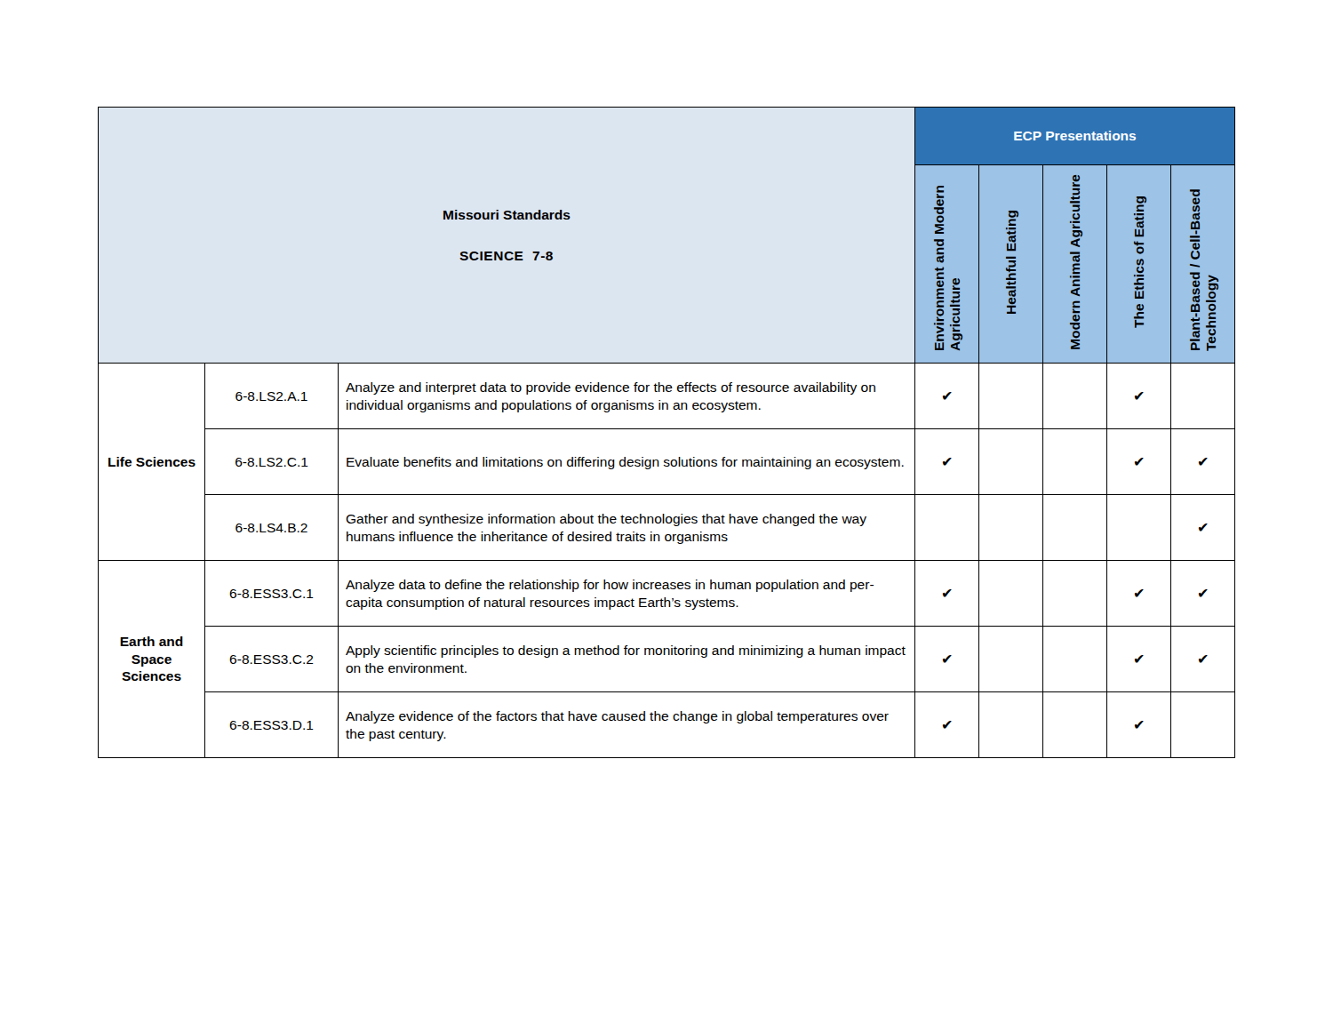| Missouri Standards SCIENCE 7-8 | ECP Presentations |
| --- | --- |
| Environment and Modern Agriculture | Healthful Eating | Modern Animal Agriculture | The Ethics of Eating | Plant-Based / Cell-Based Technology |
| Life Sciences | 6-8.LS2.A.1 | Analyze and interpret data to provide evidence for the effects of resource availability on individual organisms and populations of organisms in an ecosystem. | ✔ | | | ✔ | |
| 6-8.LS2.C.1 | Evaluate benefits and limitations on differing design solutions for maintaining an ecosystem. | ✔ | | | ✔ | ✔ |
| 6-8.LS4.B.2 | Gather and synthesize information about the technologies that have changed the way humans influence the inheritance of desired traits in organisms | | | | | ✔ |
| Earth and Space Sciences | 6-8.ESS3.C.1 | Analyze data to define the relationship for how increases in human population and per-capita consumption of natural resources impact Earth’s systems. | ✔ | | | ✔ | ✔ |
| 6-8.ESS3.C.2 | Apply scientific principles to design a method for monitoring and minimizing a human impact on the environment. | ✔ | | | ✔ | ✔ |
| 6-8.ESS3.D.1 | Analyze evidence of the factors that have caused the change in global temperatures over the past century. | ✔ | | | ✔ | |